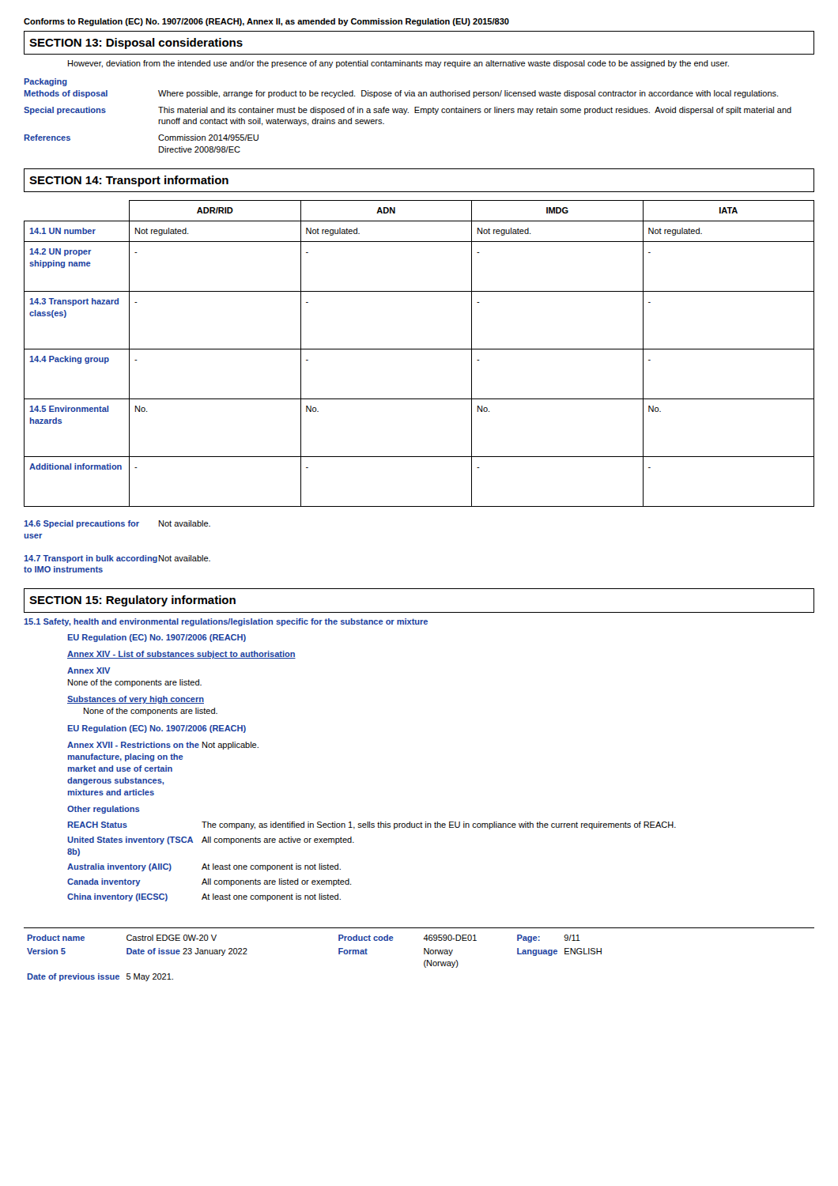Conforms to Regulation (EC) No. 1907/2006 (REACH), Annex II, as amended by Commission Regulation (EU) 2015/830
SECTION 13: Disposal considerations
However, deviation from the intended use and/or the presence of any potential contaminants may require an alternative waste disposal code to be assigned by the end user.
Packaging
Methods of disposal
Where possible, arrange for product to be recycled. Dispose of via an authorised person/ licensed waste disposal contractor in accordance with local regulations.
Special precautions
This material and its container must be disposed of in a safe way. Empty containers or liners may retain some product residues. Avoid dispersal of spilt material and runoff and contact with soil, waterways, drains and sewers.
References
Commission 2014/955/EU
Directive 2008/98/EC
SECTION 14: Transport information
| | ADR/RID | ADN | IMDG | IATA |
| --- | --- | --- | --- | --- |
| 14.1 UN number | Not regulated. | Not regulated. | Not regulated. | Not regulated. |
| 14.2 UN proper shipping name | - | - | - | - |
| 14.3 Transport hazard class(es) | - | - | - | - |
| 14.4 Packing group | - | - | - | - |
| 14.5 Environmental hazards | No. | No. | No. | No. |
| Additional information | - | - | - | - |
14.6 Special precautions for user
Not available.
14.7 Transport in bulk according to IMO instruments
Not available.
SECTION 15: Regulatory information
15.1 Safety, health and environmental regulations/legislation specific for the substance or mixture
EU Regulation (EC) No. 1907/2006 (REACH)
Annex XIV - List of substances subject to authorisation
Annex XIV
None of the components are listed.
Substances of very high concern
None of the components are listed.
EU Regulation (EC) No. 1907/2006 (REACH)
Annex XVII - Restrictions on the manufacture, placing on the market and use of certain dangerous substances, mixtures and articles
Not applicable.
Other regulations
REACH Status
The company, as identified in Section 1, sells this product in the EU in compliance with the current requirements of REACH.
United States inventory (TSCA 8b)
All components are active or exempted.
Australia inventory (AIIC)
At least one component is not listed.
Canada inventory
All components are listed or exempted.
China inventory (IECSC)
At least one component is not listed.
| Product name | Castrol EDGE 0W-20 V | Product code | 469590-DE01 | Page: | 9/11 |
| Version 5 | Date of issue 23 January 2022 | Format | Norway (Norway) | Language | ENGLISH |
| Date of previous issue | 5 May 2021. | |